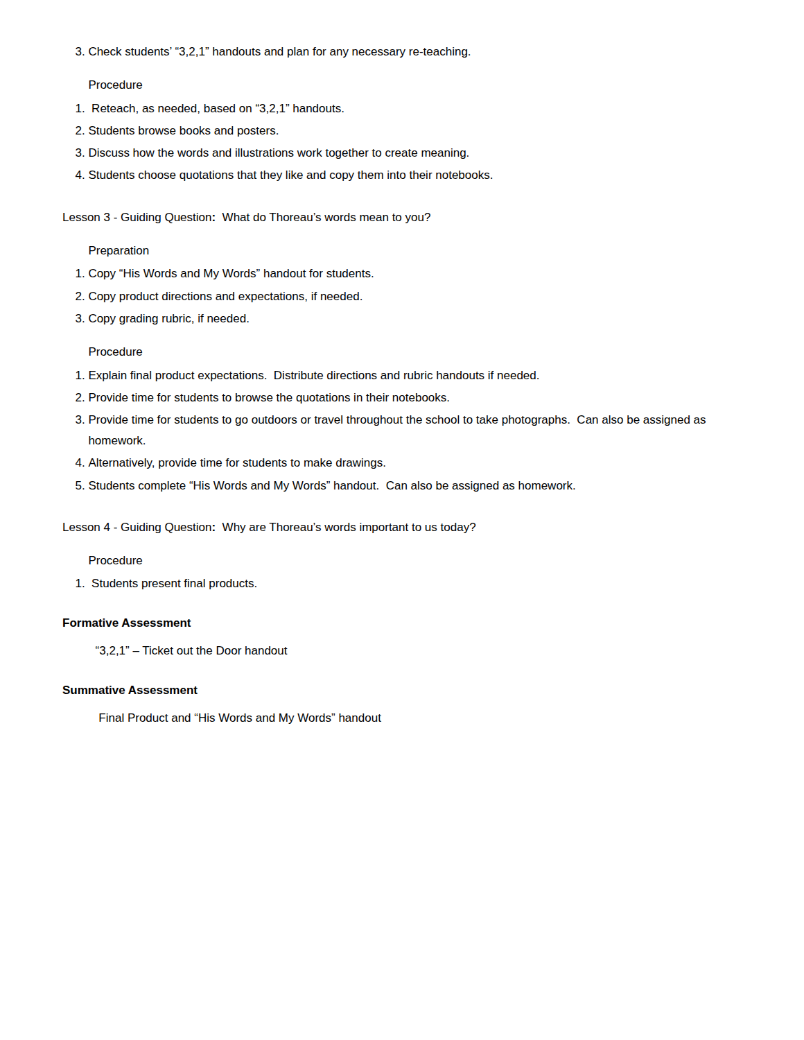Check students’ “3,2,1” handouts and plan for any necessary re-teaching.
Procedure
Reteach, as needed, based on “3,2,1” handouts.
Students browse books and posters.
Discuss how the words and illustrations work together to create meaning.
Students choose quotations that they like and copy them into their notebooks.
Lesson 3 - Guiding Question: What do Thoreau’s words mean to you?
Preparation
Copy “His Words and My Words” handout for students.
Copy product directions and expectations, if needed.
Copy grading rubric, if needed.
Procedure
Explain final product expectations. Distribute directions and rubric handouts if needed.
Provide time for students to browse the quotations in their notebooks.
Provide time for students to go outdoors or travel throughout the school to take photographs. Can also be assigned as homework.
Alternatively, provide time for students to make drawings.
Students complete “His Words and My Words” handout. Can also be assigned as homework.
Lesson 4 - Guiding Question: Why are Thoreau’s words important to us today?
Procedure
Students present final products.
Formative Assessment
“3,2,1” – Ticket out the Door handout
Summative Assessment
Final Product and “His Words and My Words” handout